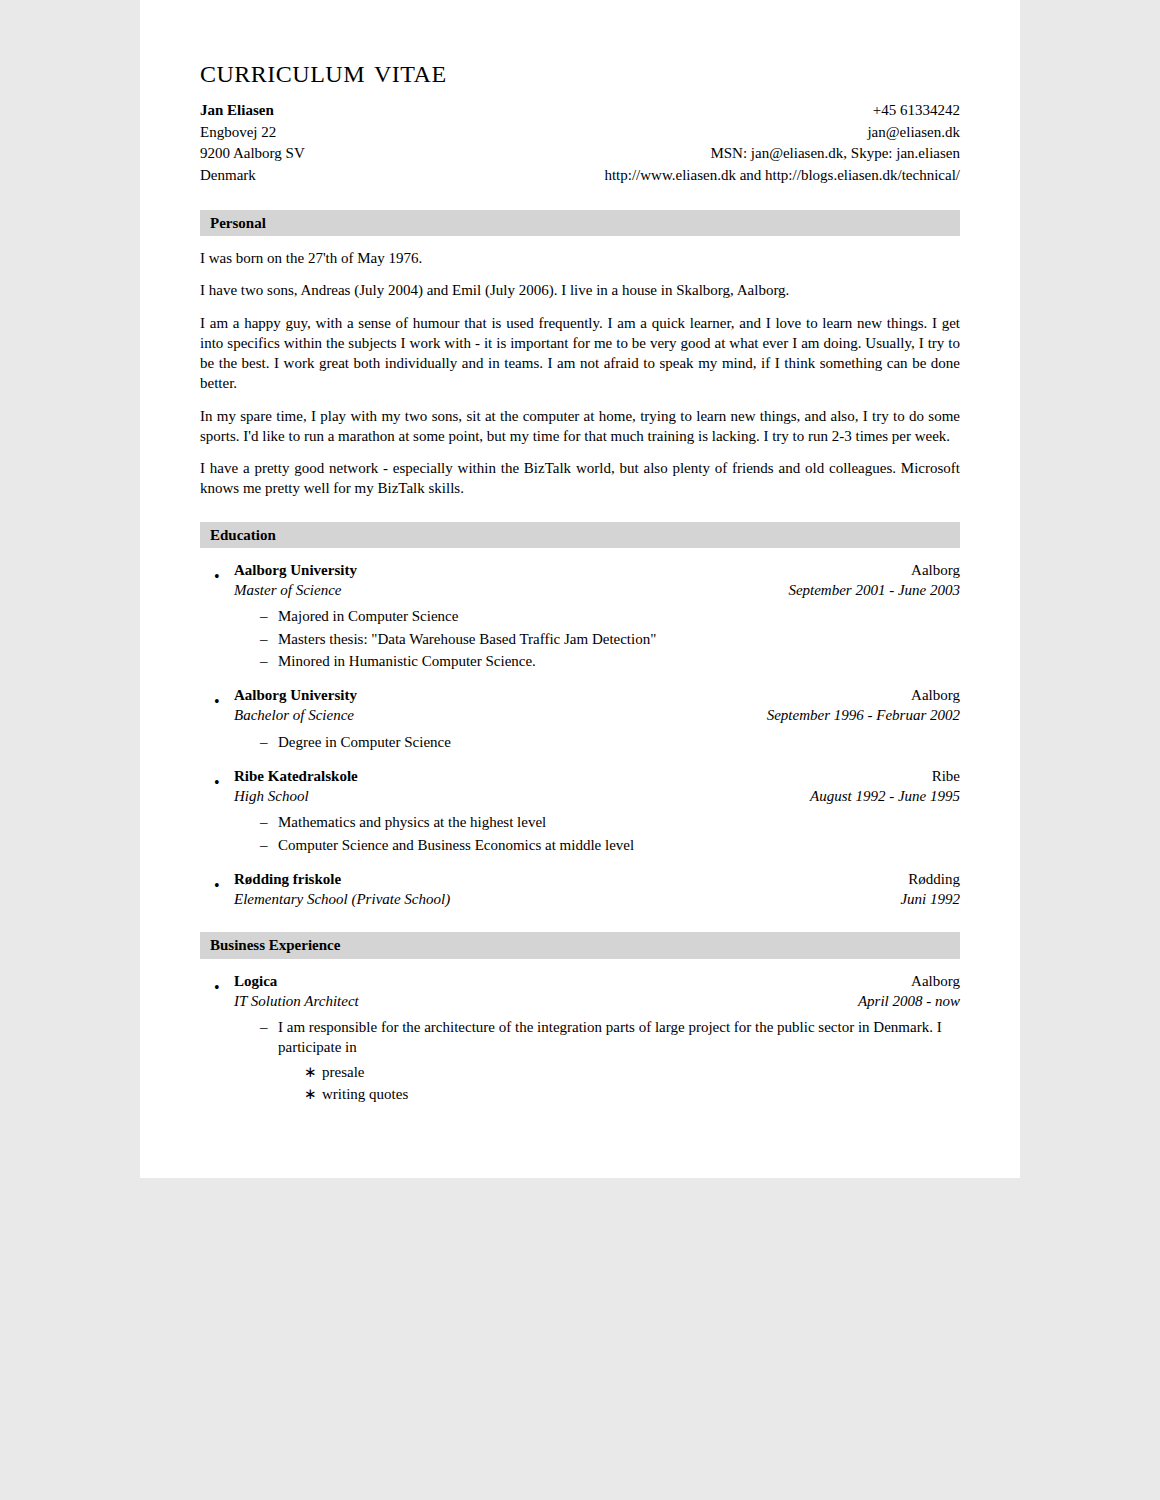Curriculum Vitae
| Jan Eliasen | +45 61334242 |
| Engbovej 22 | jan@eliasen.dk |
| 9200 Aalborg SV | MSN: jan@eliasen.dk, Skype: jan.eliasen |
| Denmark | http://www.eliasen.dk and http://blogs.eliasen.dk/technical/ |
Personal
I was born on the 27'th of May 1976.
I have two sons, Andreas (July 2004) and Emil (July 2006). I live in a house in Skalborg, Aalborg.
I am a happy guy, with a sense of humour that is used frequently. I am a quick learner, and I love to learn new things. I get into specifics within the subjects I work with - it is important for me to be very good at what ever I am doing. Usually, I try to be the best. I work great both individually and in teams. I am not afraid to speak my mind, if I think something can be done better.
In my spare time, I play with my two sons, sit at the computer at home, trying to learn new things, and also, I try to do some sports. I'd like to run a marathon at some point, but my time for that much training is lacking. I try to run 2-3 times per week.
I have a pretty good network - especially within the BizTalk world, but also plenty of friends and old colleagues. Microsoft knows me pretty well for my BizTalk skills.
Education
| Aalborg University | Aalborg |
| Master of Science | September 2001 - June 2003 |
Majored in Computer Science
Masters thesis: "Data Warehouse Based Traffic Jam Detection"
Minored in Humanistic Computer Science.
| Aalborg University | Aalborg |
| Bachelor of Science | September 1996 - Februar 2002 |
Degree in Computer Science
| Ribe Katedralskole | Ribe |
| High School | August 1992 - June 1995 |
Mathematics and physics at the highest level
Computer Science and Business Economics at middle level
| Rødding friskole | Rødding |
| Elementary School (Private School) | Juni 1992 |
Business Experience
| Logica | Aalborg |
| IT Solution Architect | April 2008 - now |
I am responsible for the architecture of the integration parts of large project for the public sector in Denmark. I participate in
presale
writing quotes